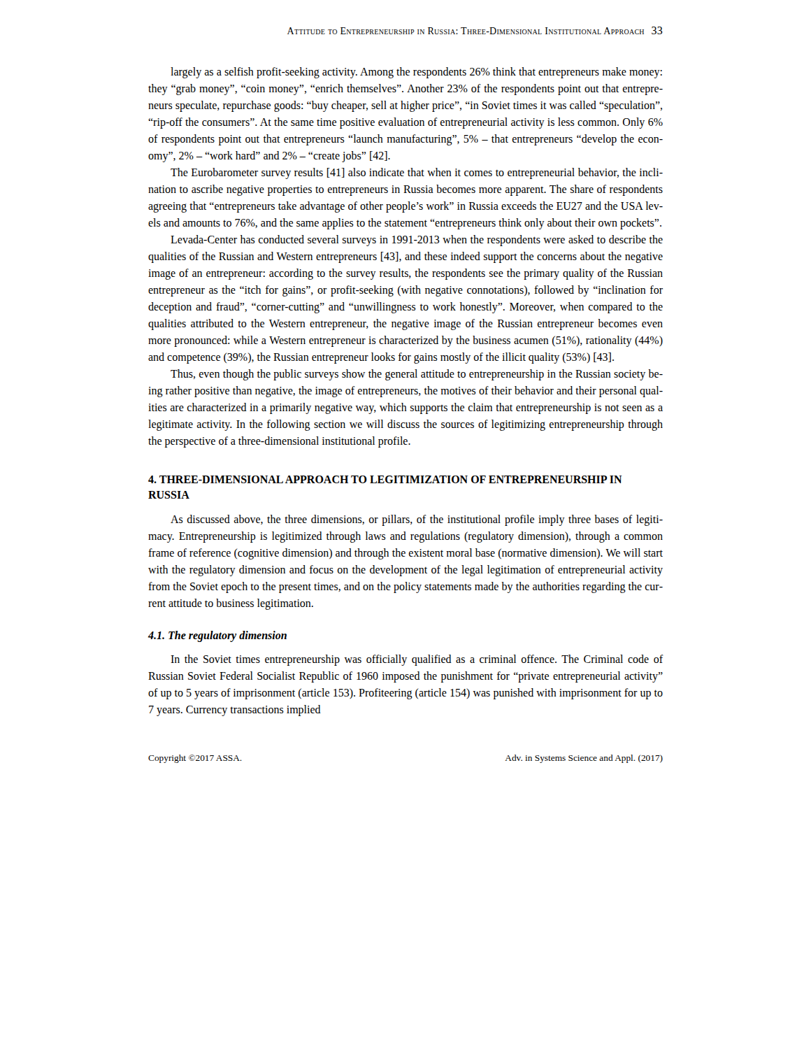Attitude to Entrepreneurship in Russia: Three-Dimensional Institutional Approach33
largely as a selfish profit-seeking activity. Among the respondents 26% think that entrepreneurs make money: they “grab money”, “coin money”, “enrich themselves”. Another 23% of the respondents point out that entrepreneurs speculate, repurchase goods: “buy cheaper, sell at higher price”, “in Soviet times it was called “speculation”, “rip-off the consumers”. At the same time positive evaluation of entrepreneurial activity is less common. Only 6% of respondents point out that entrepreneurs “launch manufacturing”, 5% – that entrepreneurs “develop the economy”, 2% – “work hard” and 2% – “create jobs” [42].
The Eurobarometer survey results [41] also indicate that when it comes to entrepreneurial behavior, the inclination to ascribe negative properties to entrepreneurs in Russia becomes more apparent. The share of respondents agreeing that “entrepreneurs take advantage of other people’s work” in Russia exceeds the EU27 and the USA levels and amounts to 76%, and the same applies to the statement “entrepreneurs think only about their own pockets”.
Levada-Center has conducted several surveys in 1991-2013 when the respondents were asked to describe the qualities of the Russian and Western entrepreneurs [43], and these indeed support the concerns about the negative image of an entrepreneur: according to the survey results, the respondents see the primary quality of the Russian entrepreneur as the “itch for gains”, or profit-seeking (with negative connotations), followed by “inclination for deception and fraud”, “corner-cutting” and “unwillingness to work honestly”. Moreover, when compared to the qualities attributed to the Western entrepreneur, the negative image of the Russian entrepreneur becomes even more pronounced: while a Western entrepreneur is characterized by the business acumen (51%), rationality (44%) and competence (39%), the Russian entrepreneur looks for gains mostly of the illicit quality (53%) [43].
Thus, even though the public surveys show the general attitude to entrepreneurship in the Russian society being rather positive than negative, the image of entrepreneurs, the motives of their behavior and their personal qualities are characterized in a primarily negative way, which supports the claim that entrepreneurship is not seen as a legitimate activity. In the following section we will discuss the sources of legitimizing entrepreneurship through the perspective of a three-dimensional institutional profile.
4. Three-Dimensional Approach to Legitimization of Entrepreneurship in Russia
As discussed above, the three dimensions, or pillars, of the institutional profile imply three bases of legitimacy. Entrepreneurship is legitimized through laws and regulations (regulatory dimension), through a common frame of reference (cognitive dimension) and through the existent moral base (normative dimension). We will start with the regulatory dimension and focus on the development of the legal legitimation of entrepreneurial activity from the Soviet epoch to the present times, and on the policy statements made by the authorities regarding the current attitude to business legitimation.
4.1. The regulatory dimension
In the Soviet times entrepreneurship was officially qualified as a criminal offence. The Criminal code of Russian Soviet Federal Socialist Republic of 1960 imposed the punishment for “private entrepreneurial activity” of up to 5 years of imprisonment (article 153). Profiteering (article 154) was punished with imprisonment for up to 7 years. Currency transactions implied
Copyright ©2017 ASSA. Adv. in Systems Science and Appl. (2017)